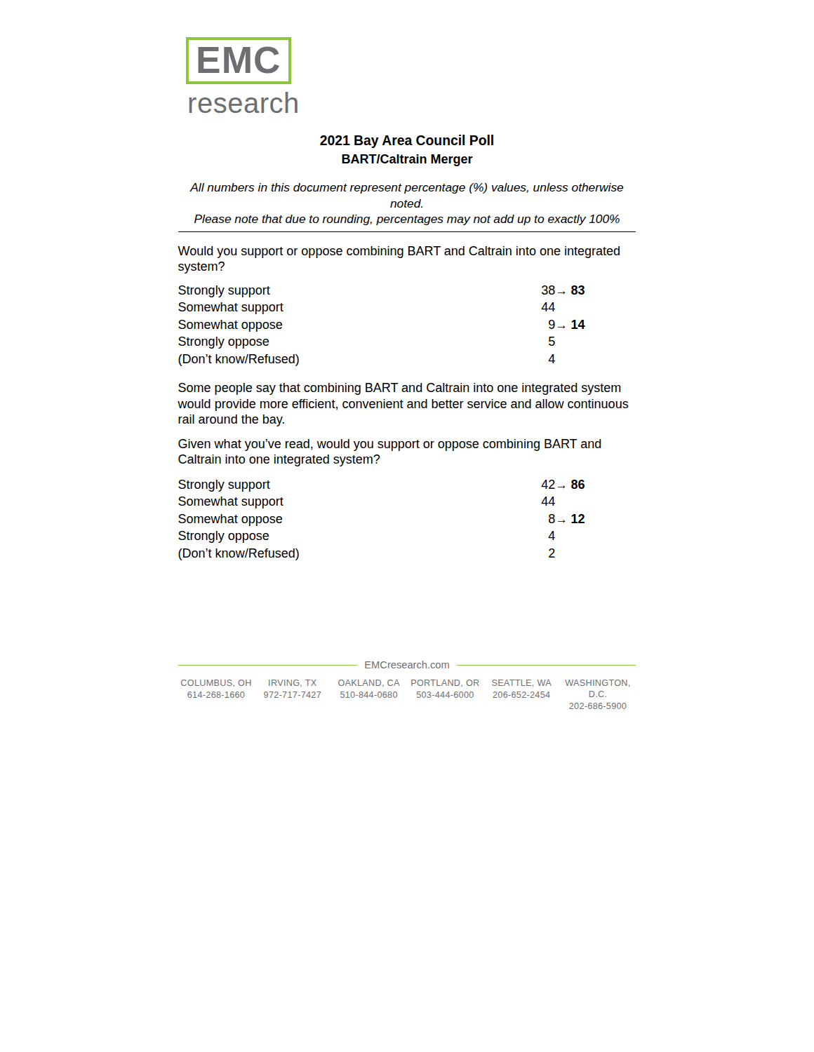EMC
research
2021 Bay Area Council Poll
BART/Caltrain Merger
All numbers in this document represent percentage (%) values, unless otherwise noted.
Please note that due to rounding, percentages may not add up to exactly 100%
Would you support or oppose combining BART and Caltrain into one integrated system?
| Strongly support | 38 | → 83 |
| Somewhat support | 44 |
| Somewhat oppose | 9 | → 14 |
| Strongly oppose | 5 |
| (Don’t know/Refused) | 4 | |
Some people say that combining BART and Caltrain into one integrated system would provide more efficient, convenient and better service and allow continuous rail around the bay.
Given what you’ve read, would you support or oppose combining BART and Caltrain into one integrated system?
| Strongly support | 42 | → 86 |
| Somewhat support | 44 |
| Somewhat oppose | 8 | → 12 |
| Strongly oppose | 4 |
| (Don’t know/Refused) | 2 | |
EMCresearch.com
COLUMBUS, OH 614-268-1660
IRVING, TX 972-717-7427
OAKLAND, CA 510-844-0680
PORTLAND, OR 503-444-6000
SEATTLE, WA 206-652-2454
WASHINGTON, D.C. 202-686-5900